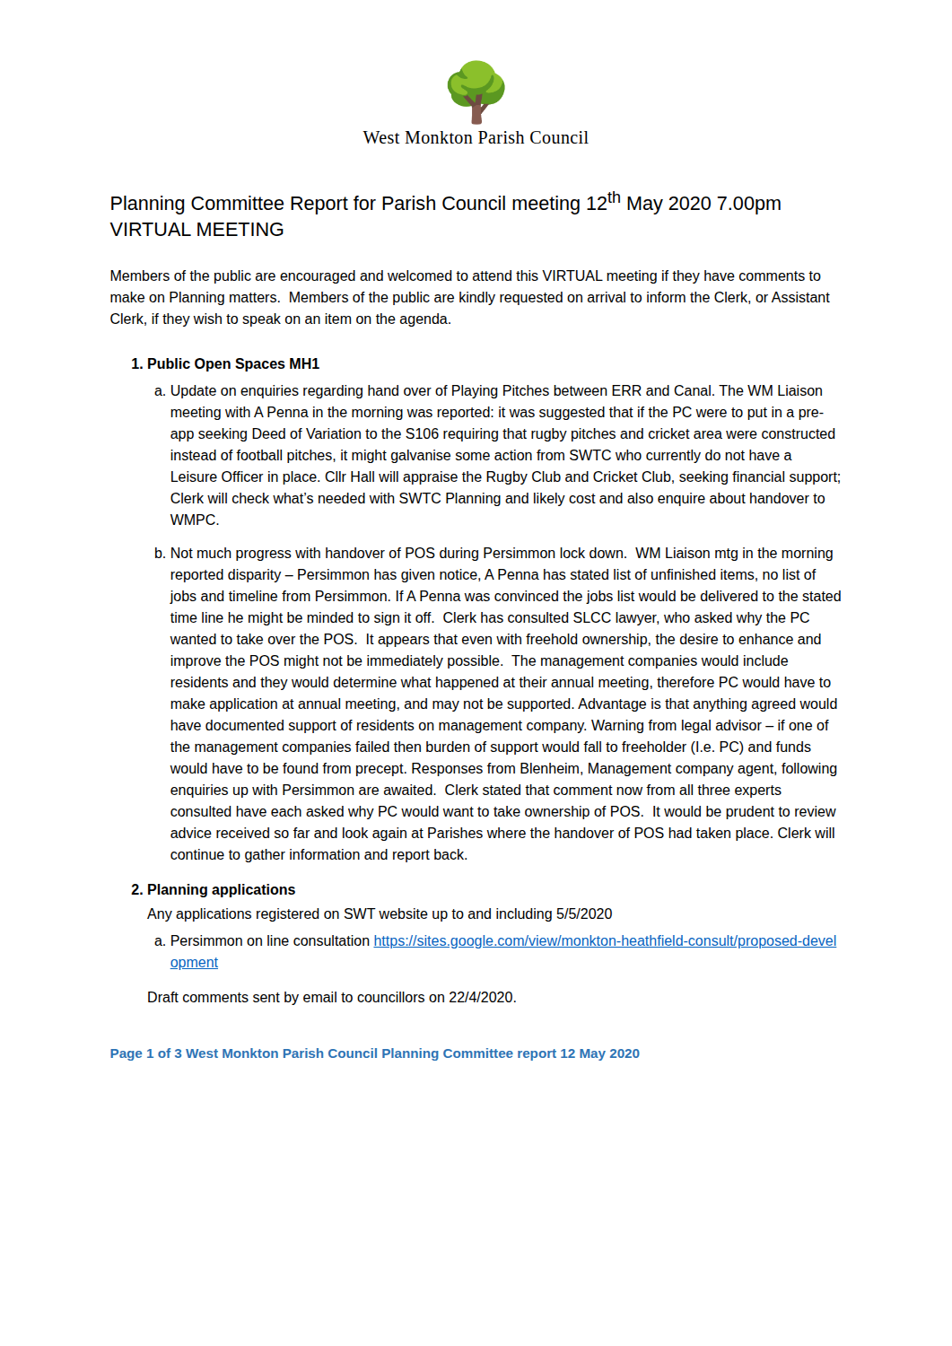🌳 West Monkton Parish Council
Planning Committee Report for Parish Council meeting 12th May 2020 7.00pm VIRTUAL MEETING
Members of the public are encouraged and welcomed to attend this VIRTUAL meeting if they have comments to make on Planning matters. Members of the public are kindly requested on arrival to inform the Clerk, or Assistant Clerk, if they wish to speak on an item on the agenda.
Public Open Spaces MH1
Update on enquiries regarding hand over of Playing Pitches between ERR and Canal. The WM Liaison meeting with A Penna in the morning was reported: it was suggested that if the PC were to put in a pre-app seeking Deed of Variation to the S106 requiring that rugby pitches and cricket area were constructed instead of football pitches, it might galvanise some action from SWTC who currently do not have a Leisure Officer in place. Cllr Hall will appraise the Rugby Club and Cricket Club, seeking financial support; Clerk will check what’s needed with SWTC Planning and likely cost and also enquire about handover to WMPC.
Not much progress with handover of POS during Persimmon lock down. WM Liaison mtg in the morning reported disparity – Persimmon has given notice, A Penna has stated list of unfinished items, no list of jobs and timeline from Persimmon. If A Penna was convinced the jobs list would be delivered to the stated time line he might be minded to sign it off. Clerk has consulted SLCC lawyer, who asked why the PC wanted to take over the POS. It appears that even with freehold ownership, the desire to enhance and improve the POS might not be immediately possible. The management companies would include residents and they would determine what happened at their annual meeting, therefore PC would have to make application at annual meeting, and may not be supported. Advantage is that anything agreed would have documented support of residents on management company. Warning from legal advisor – if one of the management companies failed then burden of support would fall to freeholder (I.e. PC) and funds would have to be found from precept. Responses from Blenheim, Management company agent, following enquiries up with Persimmon are awaited. Clerk stated that comment now from all three experts consulted have each asked why PC would want to take ownership of POS. It would be prudent to review advice received so far and look again at Parishes where the handover of POS had taken place. Clerk will continue to gather information and report back.
Planning applications
Any applications registered on SWT website up to and including 5/5/2020
Persimmon on line consultation https://sites.google.com/view/monkton-heathfield-consult/proposed-development
Draft comments sent by email to councillors on 22/4/2020.
Page 1 of 3 West Monkton Parish Council Planning Committee report 12 May 2020